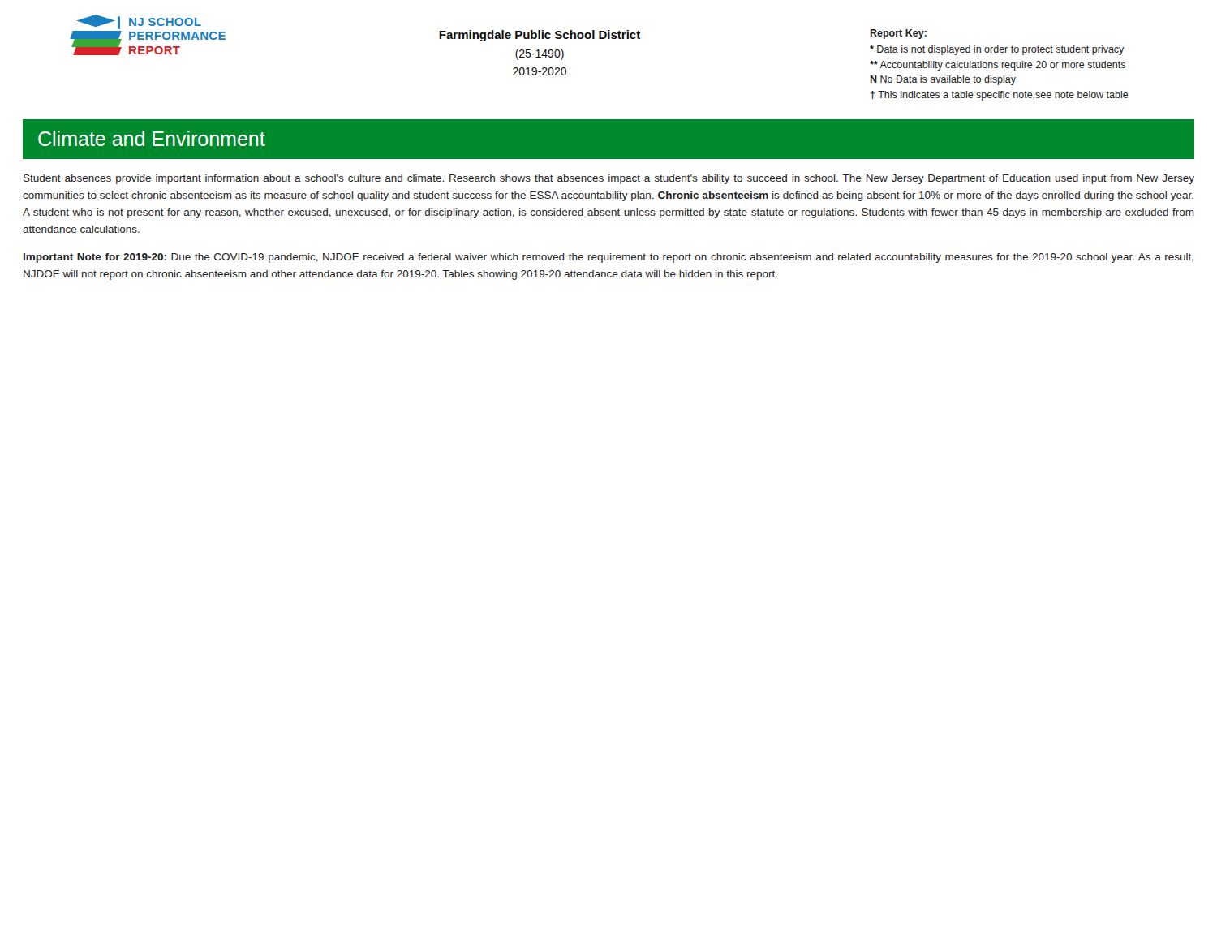NJ SCHOOL
PERFORMANCE
REPORT
Farmingdale Public School District
(25-1490)
2019-2020
Report Key:
* Data is not displayed in order to protect student privacy
** Accountability calculations require 20 or more students
N No Data is available to display
† This indicates a table specific note,see note below table
Climate and Environment
Student absences provide important information about a school's culture and climate. Research shows that absences impact a student's ability to succeed in school. The New Jersey Department of Education used input from New Jersey communities to select chronic absenteeism as its measure of school quality and student success for the ESSA accountability plan. Chronic absenteeism is defined as being absent for 10% or more of the days enrolled during the school year. A student who is not present for any reason, whether excused, unexcused, or for disciplinary action, is considered absent unless permitted by state statute or regulations. Students with fewer than 45 days in membership are excluded from attendance calculations.
Important Note for 2019-20: Due the COVID-19 pandemic, NJDOE received a federal waiver which removed the requirement to report on chronic absenteeism and related accountability measures for the 2019-20 school year. As a result, NJDOE will not report on chronic absenteeism and other attendance data for 2019-20. Tables showing 2019-20 attendance data will be hidden in this report.